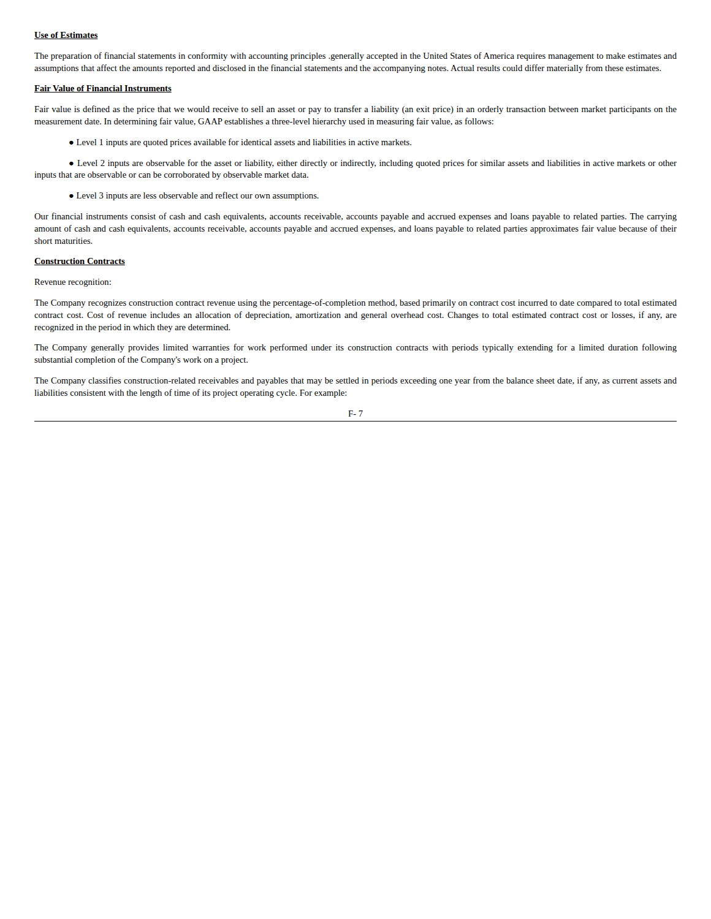Use of Estimates
The preparation of financial statements in conformity with accounting principles .generally accepted in the United States of America requires management to make estimates and assumptions that affect the amounts reported and disclosed in the financial statements and the accompanying notes. Actual results could differ materially from these estimates.
Fair Value of Financial Instruments
Fair value is defined as the price that we would receive to sell an asset or pay to transfer a liability (an exit price) in an orderly transaction between market participants on the measurement date. In determining fair value, GAAP establishes a three-level hierarchy used in measuring fair value, as follows:
● Level 1 inputs are quoted prices available for identical assets and liabilities in active markets.
● Level 2 inputs are observable for the asset or liability, either directly or indirectly, including quoted prices for similar assets and liabilities in active markets or other inputs that are observable or can be corroborated by observable market data.
● Level 3 inputs are less observable and reflect our own assumptions.
Our financial instruments consist of cash and cash equivalents, accounts receivable, accounts payable and accrued expenses and loans payable to related parties. The carrying amount of cash and cash equivalents, accounts receivable, accounts payable and accrued expenses, and loans payable to related parties approximates fair value because of their short maturities.
Construction Contracts
Revenue recognition:
The Company recognizes construction contract revenue using the percentage-of-completion method, based primarily on contract cost incurred to date compared to total estimated contract cost. Cost of revenue includes an allocation of depreciation, amortization and general overhead cost. Changes to total estimated contract cost or losses, if any, are recognized in the period in which they are determined.
The Company generally provides limited warranties for work performed under its construction contracts with periods typically extending for a limited duration following substantial completion of the Company's work on a project.
The Company classifies construction-related receivables and payables that may be settled in periods exceeding one year from the balance sheet date, if any, as current assets and liabilities consistent with the length of time of its project operating cycle. For example:
F- 7